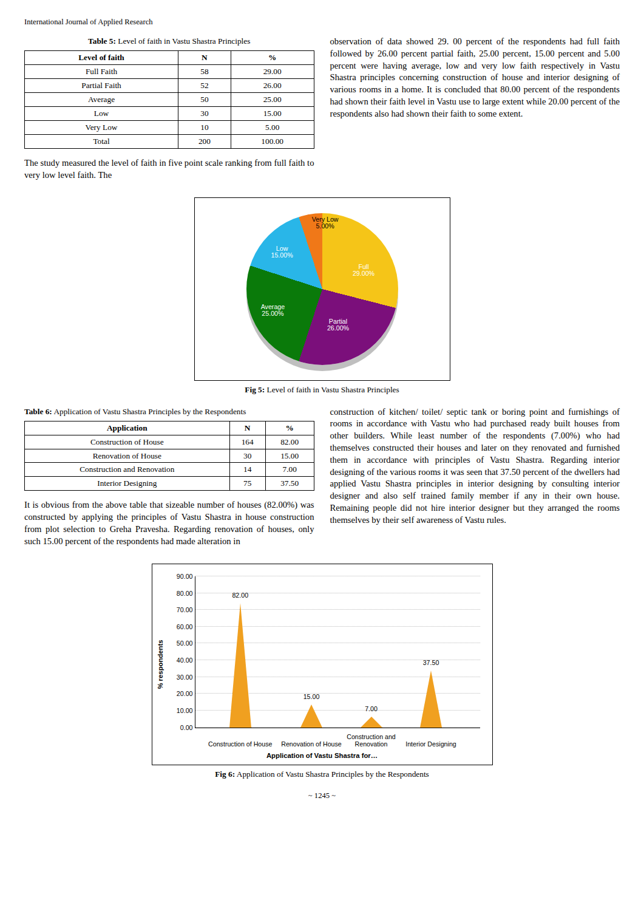International Journal of Applied Research
Table 5: Level of faith in Vastu Shastra Principles
| Level of faith | N | % |
| --- | --- | --- |
| Full Faith | 58 | 29.00 |
| Partial Faith | 52 | 26.00 |
| Average | 50 | 25.00 |
| Low | 30 | 15.00 |
| Very Low | 10 | 5.00 |
| Total | 200 | 100.00 |
The study measured the level of faith in five point scale ranking from full faith to very low level faith. The
observation of data showed 29. 00 percent of the respondents had full faith followed by 26.00 percent partial faith, 25.00 percent, 15.00 percent and 5.00 percent were having average, low and very low faith respectively in Vastu Shastra principles concerning construction of house and interior designing of various rooms in a home. It is concluded that 80.00 percent of the respondents had shown their faith level in Vastu use to large extent while 20.00 percent of the respondents also had shown their faith to some extent.
Full
29.00%
Partial
26.00%
Average
25.00%
Low
15.00%
Very Low
5.00%
Fig 5: Level of faith in Vastu Shastra Principles
Table 6: Application of Vastu Shastra Principles by the Respondents
| Application | N | % |
| --- | --- | --- |
| Construction of House | 164 | 82.00 |
| Renovation of House | 30 | 15.00 |
| Construction and Renovation | 14 | 7.00 |
| Interior Designing | 75 | 37.50 |
It is obvious from the above table that sizeable number of houses (82.00%) was constructed by applying the principles of Vastu Shastra in house construction from plot selection to Greha Pravesha. Regarding renovation of houses, only such 15.00 percent of the respondents had made alteration in
construction of kitchen/ toilet/ septic tank or boring point and furnishings of rooms in accordance with Vastu who had purchased ready built houses from other builders. While least number of the respondents (7.00%) who had themselves constructed their houses and later on they renovated and furnished them in accordance with principles of Vastu Shastra. Regarding interior designing of the various rooms it was seen that 37.50 percent of the dwellers had applied Vastu Shastra principles in interior designing by consulting interior designer and also self trained family member if any in their own house. Remaining people did not hire interior designer but they arranged the rooms themselves by their self awareness of Vastu rules.
% respondents
0.00
10.00
20.00
30.00
40.00
50.00
60.00
70.00
80.00
90.00
82.00
Construction of House
15.00
Renovation of House
7.00
Construction and Renovation
37.50
Interior Designing
Application of Vastu Shastra for…
Fig 6: Application of Vastu Shastra Principles by the Respondents
~ 1245 ~